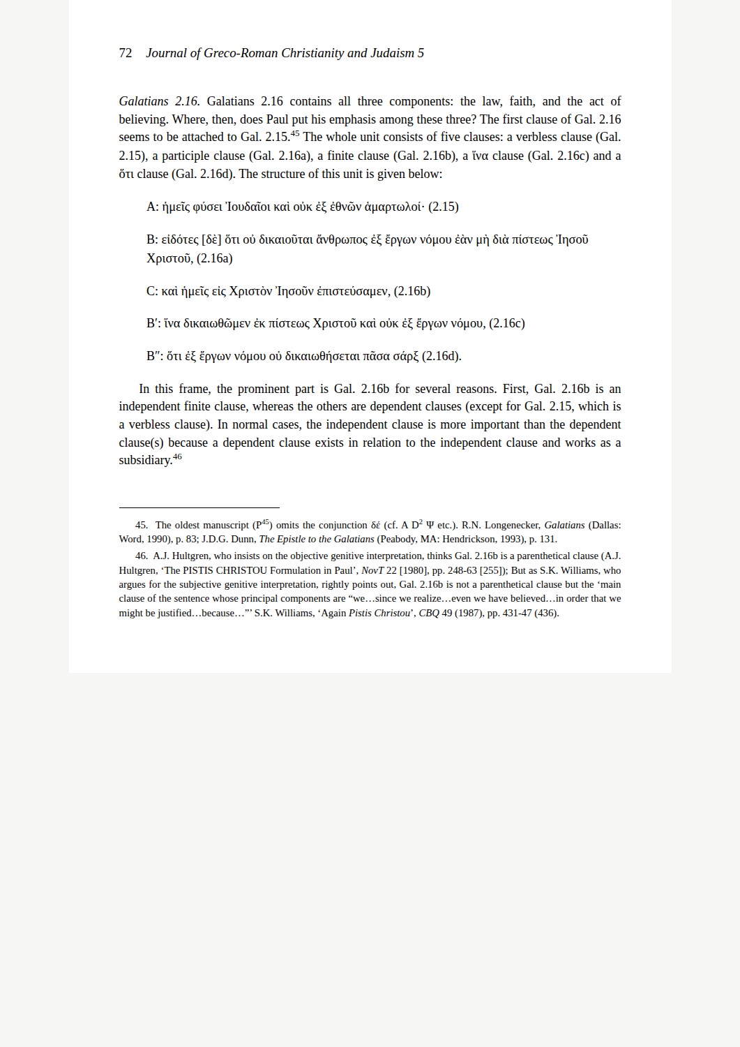72 Journal of Greco-Roman Christianity and Judaism 5
Galatians 2.16. Galatians 2.16 contains all three components: the law, faith, and the act of believing. Where, then, does Paul put his emphasis among these three? The first clause of Gal. 2.16 seems to be attached to Gal. 2.15.45 The whole unit consists of five clauses: a verbless clause (Gal. 2.15), a participle clause (Gal. 2.16a), a finite clause (Gal. 2.16b), a ἵνα clause (Gal. 2.16c) and a ὅτι clause (Gal. 2.16d). The structure of this unit is given below:
A: ἡμεῖς φύσει Ἰουδαῖοι καὶ οὐκ ἐξ ἐθνῶν ἁμαρτωλοί· (2.15)
B: εἰδότες [δὲ] ὅτι οὐ δικαιοῦται ἄνθρωπος ἐξ ἔργων νόμου ἐὰν μὴ διὰ πίστεως Ἰησοῦ Χριστοῦ, (2.16a)
C: καὶ ἡμεῖς εἰς Χριστὸν Ἰησοῦν ἐπιστεύσαμεν, (2.16b)
B′: ἵνα δικαιωθῶμεν ἐκ πίστεως Χριστοῦ καὶ οὐκ ἐξ ἔργων νόμου, (2.16c)
B″: ὅτι ἐξ ἔργων νόμου οὐ δικαιωθήσεται πᾶσα σάρξ (2.16d).
In this frame, the prominent part is Gal. 2.16b for several reasons. First, Gal. 2.16b is an independent finite clause, whereas the others are dependent clauses (except for Gal. 2.15, which is a verbless clause). In normal cases, the independent clause is more important than the dependent clause(s) because a dependent clause exists in relation to the independent clause and works as a subsidiary.46
45. The oldest manuscript (P45) omits the conjunction δέ (cf. A D2 Ψ etc.). R.N. Longenecker, Galatians (Dallas: Word, 1990), p. 83; J.D.G. Dunn, The Epistle to the Galatians (Peabody, MA: Hendrickson, 1993), p. 131.
46. A.J. Hultgren, who insists on the objective genitive interpretation, thinks Gal. 2.16b is a parenthetical clause (A.J. Hultgren, ‘The PISTIS CHRISTOU Formulation in Paul’, NovT 22 [1980], pp. 248-63 [255]); But as S.K. Williams, who argues for the subjective genitive interpretation, rightly points out, Gal. 2.16b is not a parenthetical clause but the ‘main clause of the sentence whose principal components are “we…since we realize…even we have believed…in order that we might be justified…because…”’ S.K. Williams, ‘Again Pistis Christou’, CBQ 49 (1987), pp. 431-47 (436).